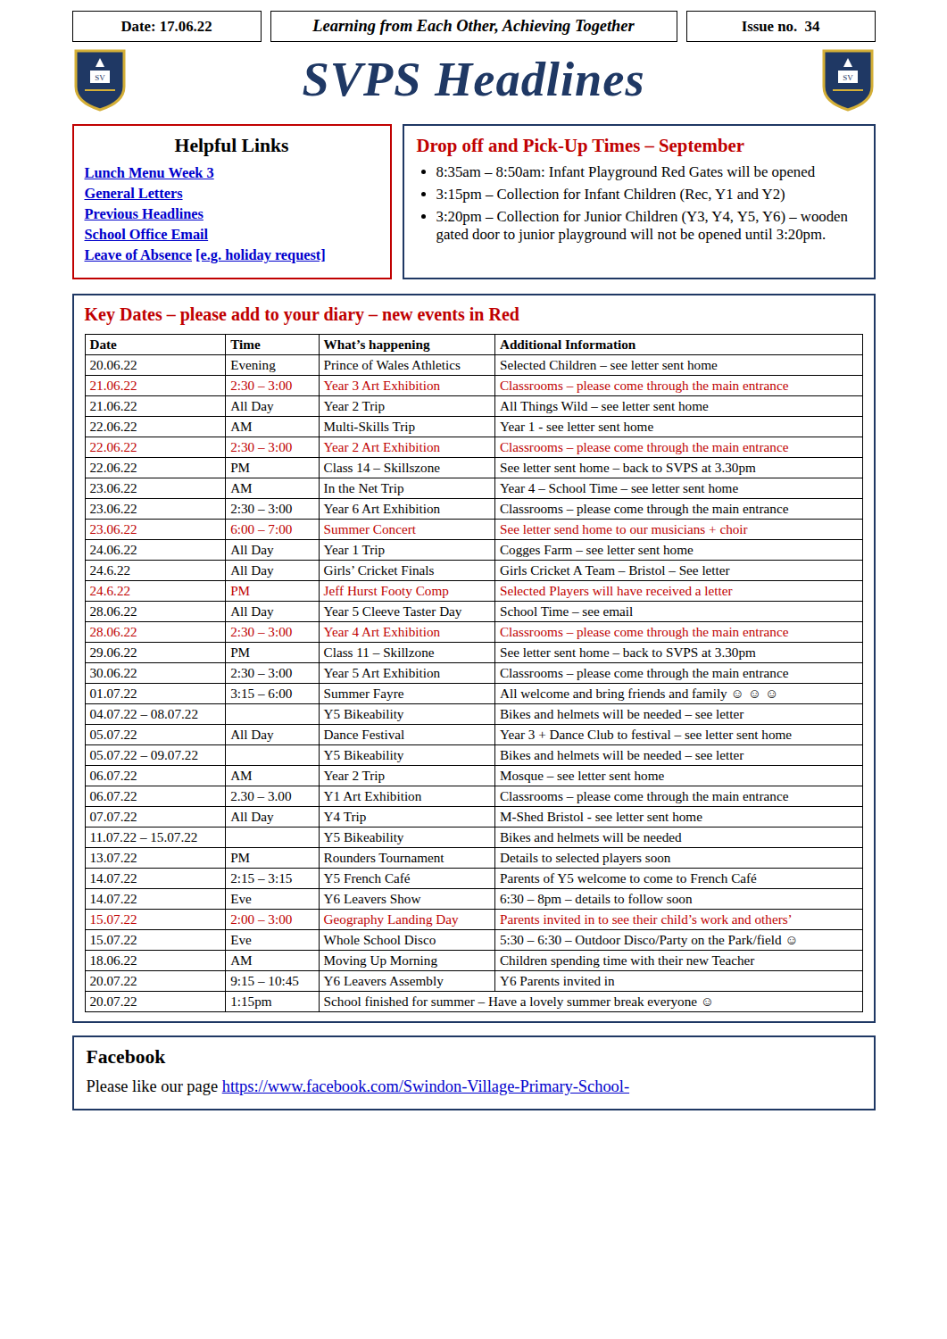Date: 17.06.22
Learning from Each Other, Achieving Together
Issue no. 34
SV
SVPS Headlines
SV
Helpful Links
Lunch Menu Week 3
General Letters
Previous Headlines
School Office Email
Leave of Absence [e.g. holiday request]
Drop off and Pick-Up Times – September
8:35am – 8:50am: Infant Playground Red Gates will be opened
3:15pm – Collection for Infant Children (Rec, Y1 and Y2)
3:20pm – Collection for Junior Children (Y3, Y4, Y5, Y6) – wooden gated door to junior playground will not be opened until 3:20pm.
Key Dates – please add to your diary – new events in Red
| Date | Time | What’s happening | Additional Information |
| --- | --- | --- | --- |
| 20.06.22 | Evening | Prince of Wales Athletics | Selected Children – see letter sent home |
| 21.06.22 | 2:30 – 3:00 | Year 3 Art Exhibition | Classrooms – please come through the main entrance |
| 21.06.22 | All Day | Year 2 Trip | All Things Wild – see letter sent home |
| 22.06.22 | AM | Multi-Skills Trip | Year 1 - see letter sent home |
| 22.06.22 | 2:30 – 3:00 | Year 2 Art Exhibition | Classrooms – please come through the main entrance |
| 22.06.22 | PM | Class 14 – Skillszone | See letter sent home – back to SVPS at 3.30pm |
| 23.06.22 | AM | In the Net Trip | Year 4 – School Time – see letter sent home |
| 23.06.22 | 2:30 – 3:00 | Year 6 Art Exhibition | Classrooms – please come through the main entrance |
| 23.06.22 | 6:00 – 7:00 | Summer Concert | See letter send home to our musicians + choir |
| 24.06.22 | All Day | Year 1 Trip | Cogges Farm – see letter sent home |
| 24.6.22 | All Day | Girls’ Cricket Finals | Girls Cricket A Team – Bristol – See letter |
| 24.6.22 | PM | Jeff Hurst Footy Comp | Selected Players will have received a letter |
| 28.06.22 | All Day | Year 5 Cleeve Taster Day | School Time – see email |
| 28.06.22 | 2:30 – 3:00 | Year 4 Art Exhibition | Classrooms – please come through the main entrance |
| 29.06.22 | PM | Class 11 – Skillzone | See letter sent home – back to SVPS at 3.30pm |
| 30.06.22 | 2:30 – 3:00 | Year 5 Art Exhibition | Classrooms – please come through the main entrance |
| 01.07.22 | 3:15 – 6:00 | Summer Fayre | All welcome and bring friends and family ☺ ☺ ☺ |
| 04.07.22 – 08.07.22 | | Y5 Bikeability | Bikes and helmets will be needed – see letter |
| 05.07.22 | All Day | Dance Festival | Year 3 + Dance Club to festival – see letter sent home |
| 05.07.22 – 09.07.22 | | Y5 Bikeability | Bikes and helmets will be needed – see letter |
| 06.07.22 | AM | Year 2 Trip | Mosque – see letter sent home |
| 06.07.22 | 2.30 – 3.00 | Y1 Art Exhibition | Classrooms – please come through the main entrance |
| 07.07.22 | All Day | Y4 Trip | M-Shed Bristol - see letter sent home |
| 11.07.22 – 15.07.22 | | Y5 Bikeability | Bikes and helmets will be needed |
| 13.07.22 | PM | Rounders Tournament | Details to selected players soon |
| 14.07.22 | 2:15 – 3:15 | Y5 French Café | Parents of Y5 welcome to come to French Café |
| 14.07.22 | Eve | Y6 Leavers Show | 6:30 – 8pm – details to follow soon |
| 15.07.22 | 2:00 – 3:00 | Geography Landing Day | Parents invited in to see their child’s work and others’ |
| 15.07.22 | Eve | Whole School Disco | 5:30 – 6:30 – Outdoor Disco/Party on the Park/field ☺ |
| 18.06.22 | AM | Moving Up Morning | Children spending time with their new Teacher |
| 20.07.22 | 9:15 – 10:45 | Y6 Leavers Assembly | Y6 Parents invited in |
| 20.07.22 | 1:15pm | School finished for summer – Have a lovely summer break everyone ☺ |
Facebook
Please like our page https://www.facebook.com/Swindon-Village-Primary-School-